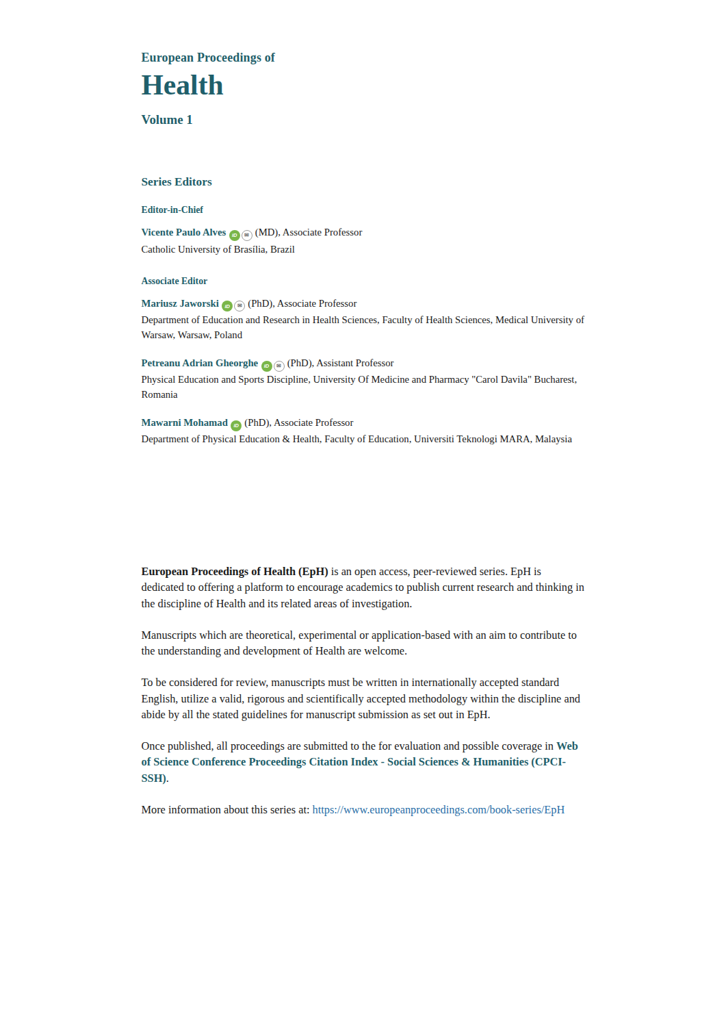European Proceedings of
Health
Volume 1
Series Editors
Editor-in-Chief
Vicente Paulo Alves iD(MD), Associate Professor Catholic University of Brasília, Brazil
Associate Editor
Mariusz Jaworski iD(PhD), Associate Professor Department of Education and Research in Health Sciences, Faculty of Health Sciences, Medical University of Warsaw, Warsaw, Poland
Petreanu Adrian Gheorghe iD(PhD), Assistant Professor Physical Education and Sports Discipline, University Of Medicine and Pharmacy "Carol Davila" Bucharest, Romania
Mawarni Mohamad iD(PhD), Associate Professor Department of Physical Education & Health, Faculty of Education, Universiti Teknologi MARA, Malaysia
European Proceedings of Health (EpH) is an open access, peer-reviewed series. EpH is dedicated to offering a platform to encourage academics to publish current research and thinking in the discipline of Health and its related areas of investigation.
Manuscripts which are theoretical, experimental or application-based with an aim to contribute to the understanding and development of Health are welcome.
To be considered for review, manuscripts must be written in internationally accepted standard English, utilize a valid, rigorous and scientifically accepted methodology within the discipline and abide by all the stated guidelines for manuscript submission as set out in EpH.
Once published, all proceedings are submitted to the for evaluation and possible coverage in Web of Science Conference Proceedings Citation Index - Social Sciences & Humanities (CPCI-SSH).
More information about this series at: https://www.europeanproceedings.com/book-series/EpH